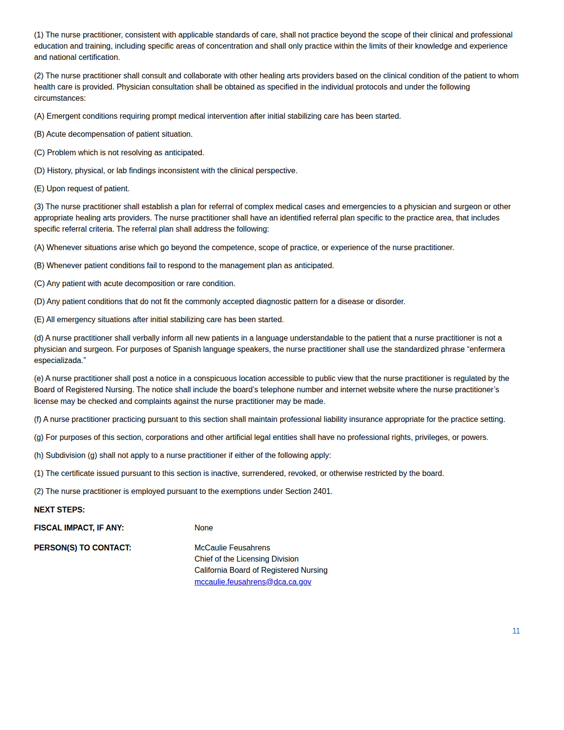(1) The nurse practitioner, consistent with applicable standards of care, shall not practice beyond the scope of their clinical and professional education and training, including specific areas of concentration and shall only practice within the limits of their knowledge and experience and national certification.
(2) The nurse practitioner shall consult and collaborate with other healing arts providers based on the clinical condition of the patient to whom health care is provided. Physician consultation shall be obtained as specified in the individual protocols and under the following circumstances:
(A) Emergent conditions requiring prompt medical intervention after initial stabilizing care has been started.
(B) Acute decompensation of patient situation.
(C) Problem which is not resolving as anticipated.
(D) History, physical, or lab findings inconsistent with the clinical perspective.
(E) Upon request of patient.
(3) The nurse practitioner shall establish a plan for referral of complex medical cases and emergencies to a physician and surgeon or other appropriate healing arts providers. The nurse practitioner shall have an identified referral plan specific to the practice area, that includes specific referral criteria. The referral plan shall address the following:
(A) Whenever situations arise which go beyond the competence, scope of practice, or experience of the nurse practitioner.
(B) Whenever patient conditions fail to respond to the management plan as anticipated.
(C) Any patient with acute decomposition or rare condition.
(D) Any patient conditions that do not fit the commonly accepted diagnostic pattern for a disease or disorder.
(E) All emergency situations after initial stabilizing care has been started.
(d) A nurse practitioner shall verbally inform all new patients in a language understandable to the patient that a nurse practitioner is not a physician and surgeon. For purposes of Spanish language speakers, the nurse practitioner shall use the standardized phrase “enfermera especializada.”
(e) A nurse practitioner shall post a notice in a conspicuous location accessible to public view that the nurse practitioner is regulated by the Board of Registered Nursing. The notice shall include the board’s telephone number and internet website where the nurse practitioner’s license may be checked and complaints against the nurse practitioner may be made.
(f) A nurse practitioner practicing pursuant to this section shall maintain professional liability insurance appropriate for the practice setting.
(g) For purposes of this section, corporations and other artificial legal entities shall have no professional rights, privileges, or powers.
(h) Subdivision (g) shall not apply to a nurse practitioner if either of the following apply:
(1) The certificate issued pursuant to this section is inactive, surrendered, revoked, or otherwise restricted by the board.
(2) The nurse practitioner is employed pursuant to the exemptions under Section 2401.
NEXT STEPS:
| FISCAL IMPACT, IF ANY: | None |
| PERSON(S) TO CONTACT: | McCaulie Feusahrens Chief of the Licensing Division California Board of Registered Nursing mccaulie.feusahrens@dca.ca.gov |
11